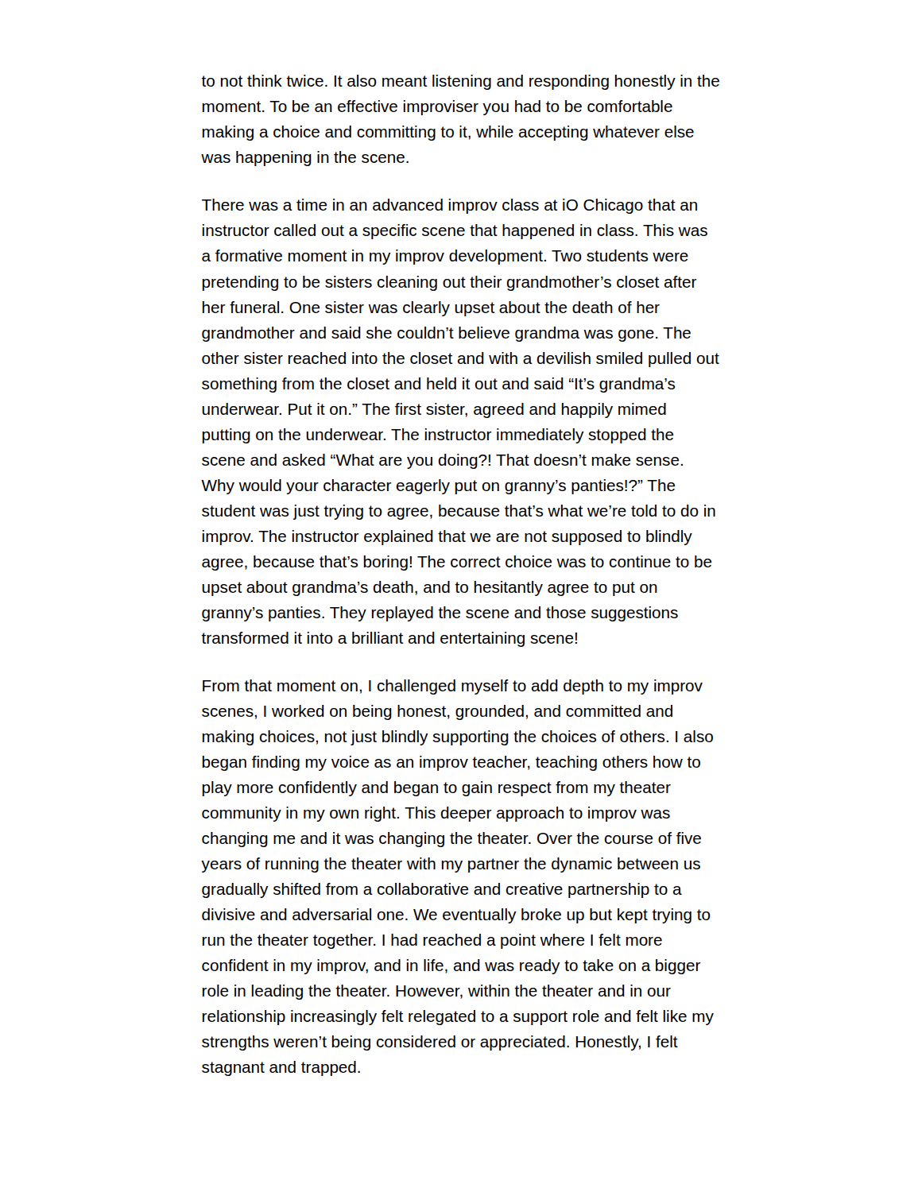to not think twice. It also meant listening and responding honestly in the moment. To be an effective improviser you had to be comfortable making a choice and committing to it, while accepting whatever else was happening in the scene.
There was a time in an advanced improv class at iO Chicago that an instructor called out a specific scene that happened in class. This was a formative moment in my improv development. Two students were pretending to be sisters cleaning out their grandmother’s closet after her funeral. One sister was clearly upset about the death of her grandmother and said she couldn’t believe grandma was gone. The other sister reached into the closet and with a devilish smiled pulled out something from the closet and held it out and said “It’s grandma’s underwear. Put it on.” The first sister, agreed and happily mimed putting on the underwear. The instructor immediately stopped the scene and asked “What are you doing?! That doesn’t make sense. Why would your character eagerly put on granny’s panties!?” The student was just trying to agree, because that’s what we’re told to do in improv. The instructor explained that we are not supposed to blindly agree, because that’s boring! The correct choice was to continue to be upset about grandma’s death, and to hesitantly agree to put on granny’s panties. They replayed the scene and those suggestions transformed it into a brilliant and entertaining scene!
From that moment on, I challenged myself to add depth to my improv scenes, I worked on being honest, grounded, and committed and making choices, not just blindly supporting the choices of others. I also began finding my voice as an improv teacher, teaching others how to play more confidently and began to gain respect from my theater community in my own right. This deeper approach to improv was changing me and it was changing the theater. Over the course of five years of running the theater with my partner the dynamic between us gradually shifted from a collaborative and creative partnership to a divisive and adversarial one. We eventually broke up but kept trying to run the theater together. I had reached a point where I felt more confident in my improv, and in life, and was ready to take on a bigger role in leading the theater. However, within the theater and in our relationship increasingly felt relegated to a support role and felt like my strengths weren’t being considered or appreciated. Honestly, I felt stagnant and trapped.